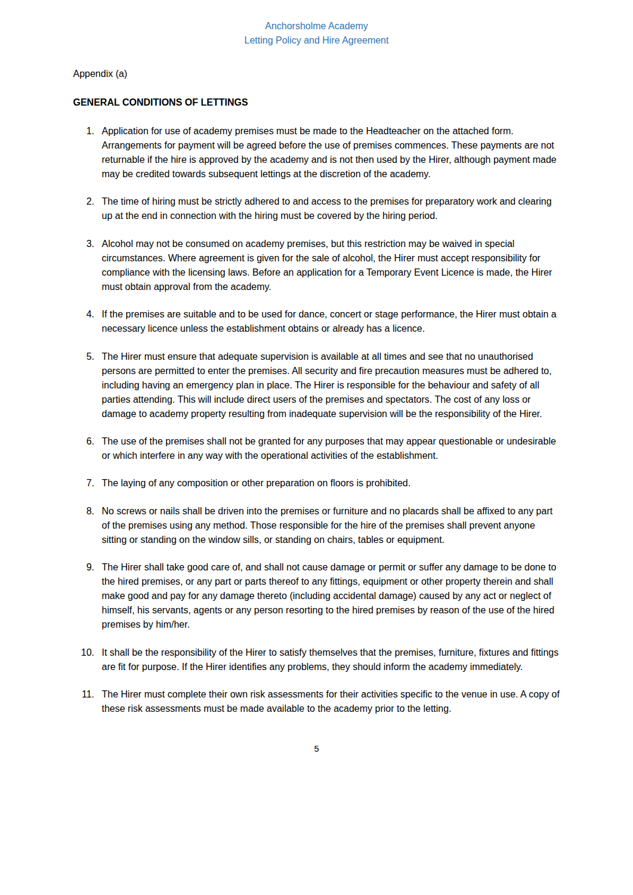Anchorsholme Academy
Letting Policy and Hire Agreement
Appendix (a)
GENERAL CONDITIONS OF LETTINGS
Application for use of academy premises must be made to the Headteacher on the attached form. Arrangements for payment will be agreed before the use of premises commences. These payments are not returnable if the hire is approved by the academy and is not then used by the Hirer, although payment made may be credited towards subsequent lettings at the discretion of the academy.
The time of hiring must be strictly adhered to and access to the premises for preparatory work and clearing up at the end in connection with the hiring must be covered by the hiring period.
Alcohol may not be consumed on academy premises, but this restriction may be waived in special circumstances. Where agreement is given for the sale of alcohol, the Hirer must accept responsibility for compliance with the licensing laws. Before an application for a Temporary Event Licence is made, the Hirer must obtain approval from the academy.
If the premises are suitable and to be used for dance, concert or stage performance, the Hirer must obtain a necessary licence unless the establishment obtains or already has a licence.
The Hirer must ensure that adequate supervision is available at all times and see that no unauthorised persons are permitted to enter the premises. All security and fire precaution measures must be adhered to, including having an emergency plan in place. The Hirer is responsible for the behaviour and safety of all parties attending. This will include direct users of the premises and spectators. The cost of any loss or damage to academy property resulting from inadequate supervision will be the responsibility of the Hirer.
The use of the premises shall not be granted for any purposes that may appear questionable or undesirable or which interfere in any way with the operational activities of the establishment.
The laying of any composition or other preparation on floors is prohibited.
No screws or nails shall be driven into the premises or furniture and no placards shall be affixed to any part of the premises using any method. Those responsible for the hire of the premises shall prevent anyone sitting or standing on the window sills, or standing on chairs, tables or equipment.
The Hirer shall take good care of, and shall not cause damage or permit or suffer any damage to be done to the hired premises, or any part or parts thereof to any fittings, equipment or other property therein and shall make good and pay for any damage thereto (including accidental damage) caused by any act or neglect of himself, his servants, agents or any person resorting to the hired premises by reason of the use of the hired premises by him/her.
It shall be the responsibility of the Hirer to satisfy themselves that the premises, furniture, fixtures and fittings are fit for purpose. If the Hirer identifies any problems, they should inform the academy immediately.
The Hirer must complete their own risk assessments for their activities specific to the venue in use. A copy of these risk assessments must be made available to the academy prior to the letting.
5